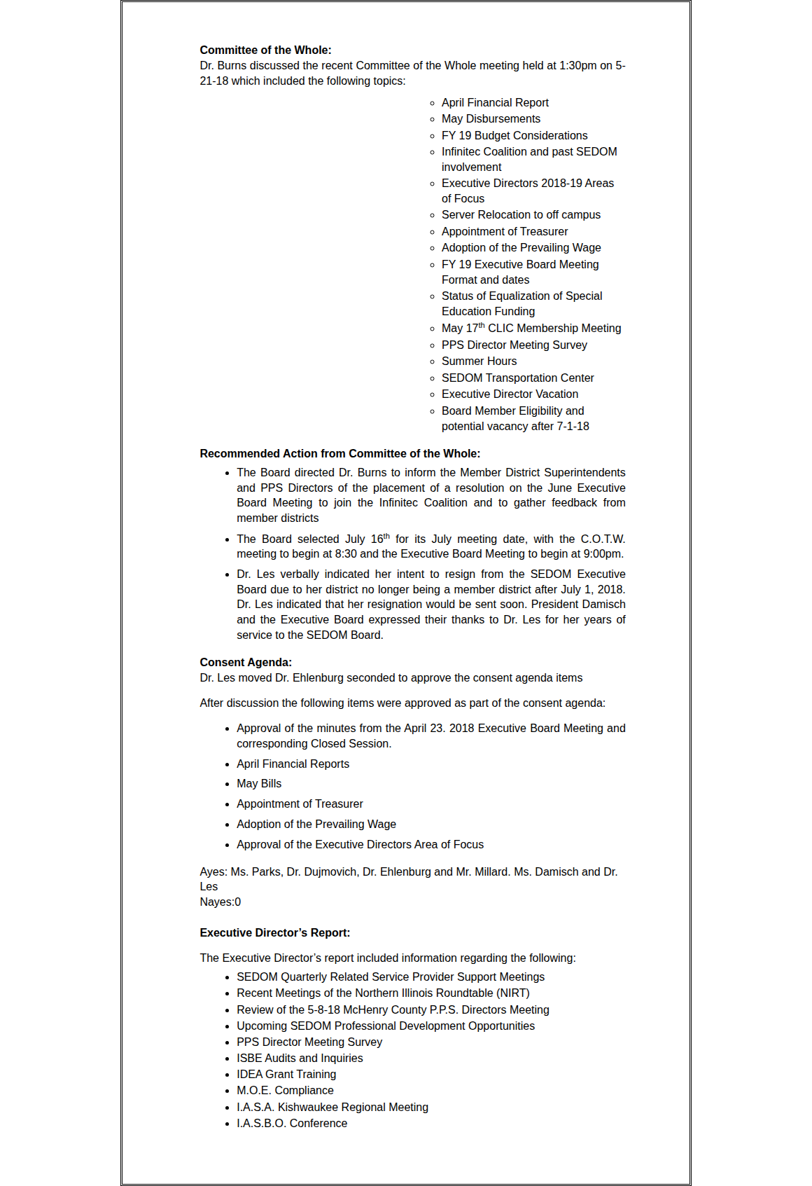Committee of the Whole:
Dr. Burns discussed the recent Committee of the Whole meeting held at 1:30pm on 5-21-18 which included the following topics:
April Financial Report
May Disbursements
FY 19 Budget Considerations
Infinitec Coalition and past SEDOM involvement
Executive Directors 2018-19 Areas of Focus
Server Relocation to off campus
Appointment of Treasurer
Adoption of the Prevailing Wage
FY 19 Executive Board Meeting Format and dates
Status of Equalization of Special Education Funding
May 17th CLIC Membership Meeting
PPS Director Meeting Survey
Summer Hours
SEDOM Transportation Center
Executive Director Vacation
Board Member Eligibility and potential vacancy after 7-1-18
Recommended Action from Committee of the Whole:
The Board directed Dr. Burns to inform the Member District Superintendents and PPS Directors of the placement of a resolution on the June Executive Board Meeting to join the Infinitec Coalition and to gather feedback from member districts
The Board selected July 16th for its July meeting date, with the C.O.T.W. meeting to begin at 8:30 and the Executive Board Meeting to begin at 9:00pm.
Dr. Les verbally indicated her intent to resign from the SEDOM Executive Board due to her district no longer being a member district after July 1, 2018. Dr. Les indicated that her resignation would be sent soon. President Damisch and the Executive Board expressed their thanks to Dr. Les for her years of service to the SEDOM Board.
Consent Agenda:
Dr. Les moved Dr. Ehlenburg seconded to approve the consent agenda items
After discussion the following items were approved as part of the consent agenda:
Approval of the minutes from the April 23. 2018 Executive Board Meeting and corresponding Closed Session.
April Financial Reports
May Bills
Appointment of Treasurer
Adoption of the Prevailing Wage
Approval of the Executive Directors Area of Focus
Ayes: Ms. Parks, Dr. Dujmovich, Dr. Ehlenburg and Mr. Millard. Ms. Damisch and Dr. Les
Nayes:0
Executive Director’s Report:
The Executive Director’s report included information regarding the following:
SEDOM Quarterly Related Service Provider Support Meetings
Recent Meetings of the Northern Illinois Roundtable (NIRT)
Review of the 5-8-18 McHenry County P.P.S. Directors Meeting
Upcoming SEDOM Professional Development Opportunities
PPS Director Meeting Survey
ISBE Audits and Inquiries
IDEA Grant Training
M.O.E. Compliance
I.A.S.A. Kishwaukee Regional Meeting
I.A.S.B.O. Conference